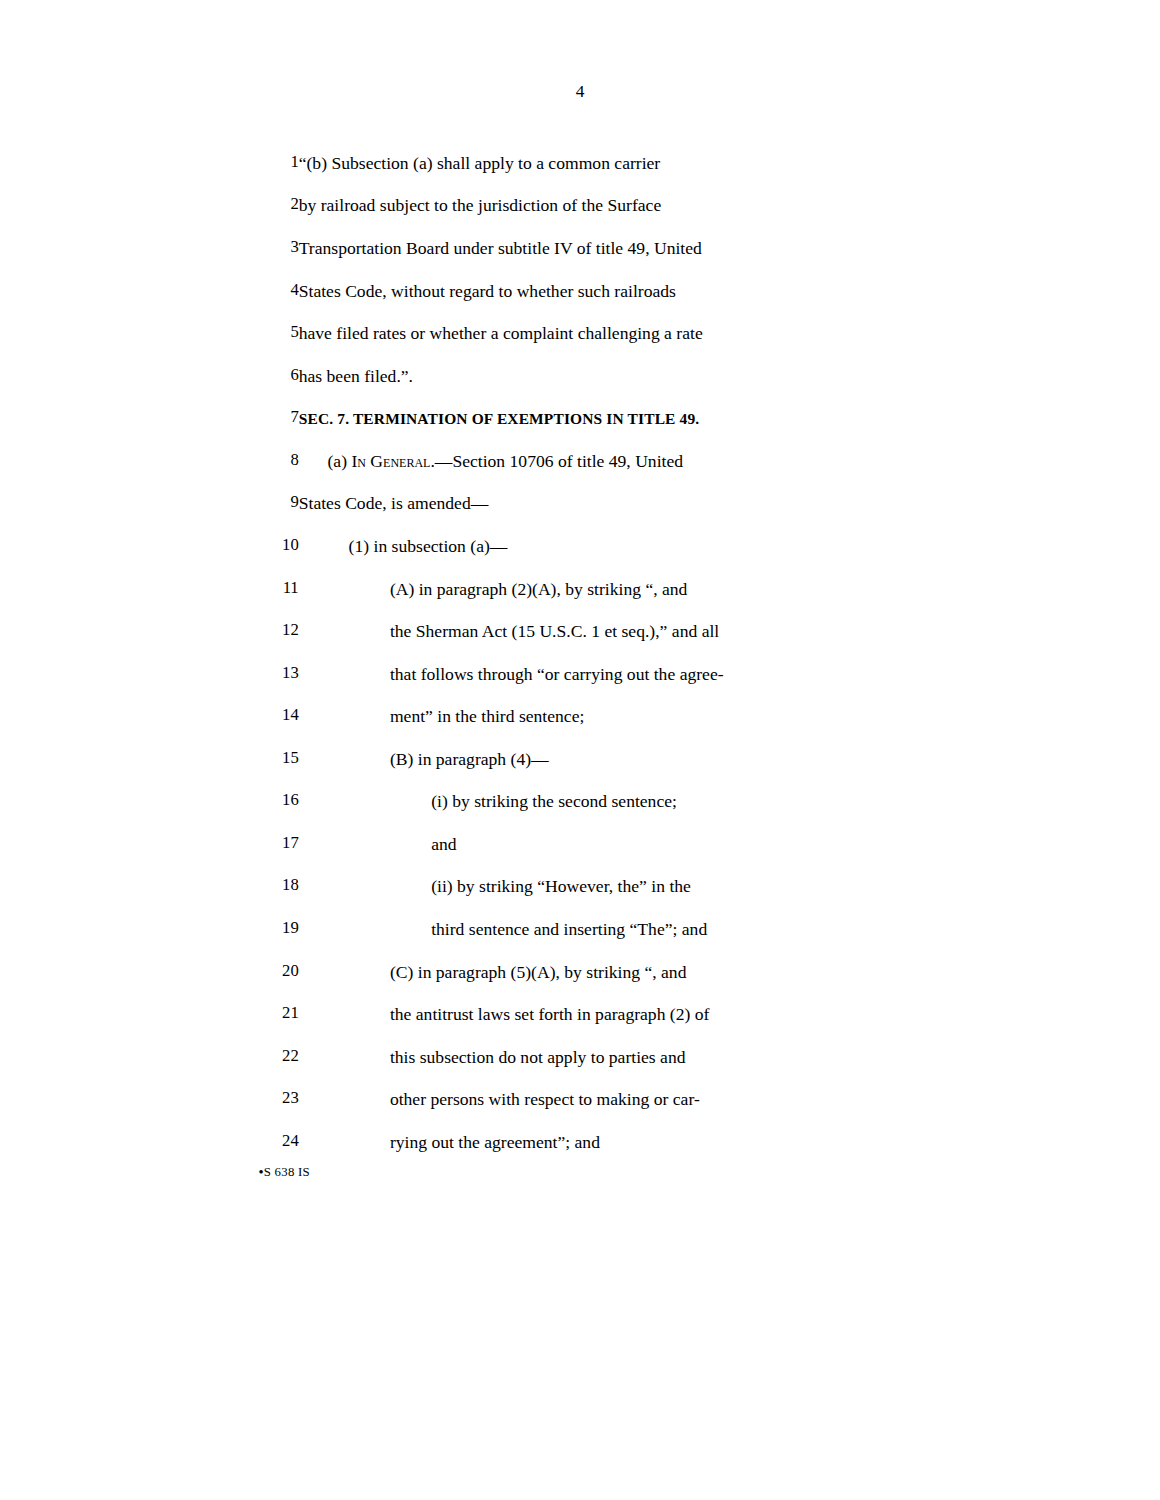4
| 1 | “(b) Subsection (a) shall apply to a common carrier |
| 2 | by railroad subject to the jurisdiction of the Surface |
| 3 | Transportation Board under subtitle IV of title 49, United |
| 4 | States Code, without regard to whether such railroads |
| 5 | have filed rates or whether a complaint challenging a rate |
| 6 | has been filed.”. |
| 7 | SEC. 7. TERMINATION OF EXEMPTIONS IN TITLE 49. |
| 8 | (a) In General. —Section 10706 of title 49, United |
| 9 | States Code, is amended— |
| 10 | (1) in subsection (a)— |
| 11 | (A) in paragraph (2)(A), by striking “, and |
| 12 | the Sherman Act (15 U.S.C. 1 et seq.),” and all |
| 13 | that follows through “or carrying out the agree- |
| 14 | ment” in the third sentence; |
| 15 | (B) in paragraph (4)— |
| 16 | (i) by striking the second sentence; |
| 17 | and |
| 18 | (ii) by striking “However, the” in the |
| 19 | third sentence and inserting “The”; and |
| 20 | (C) in paragraph (5)(A), by striking “, and |
| 21 | the antitrust laws set forth in paragraph (2) of |
| 22 | this subsection do not apply to parties and |
| 23 | other persons with respect to making or car- |
| 24 | rying out the agreement”; and |
•S 638 IS